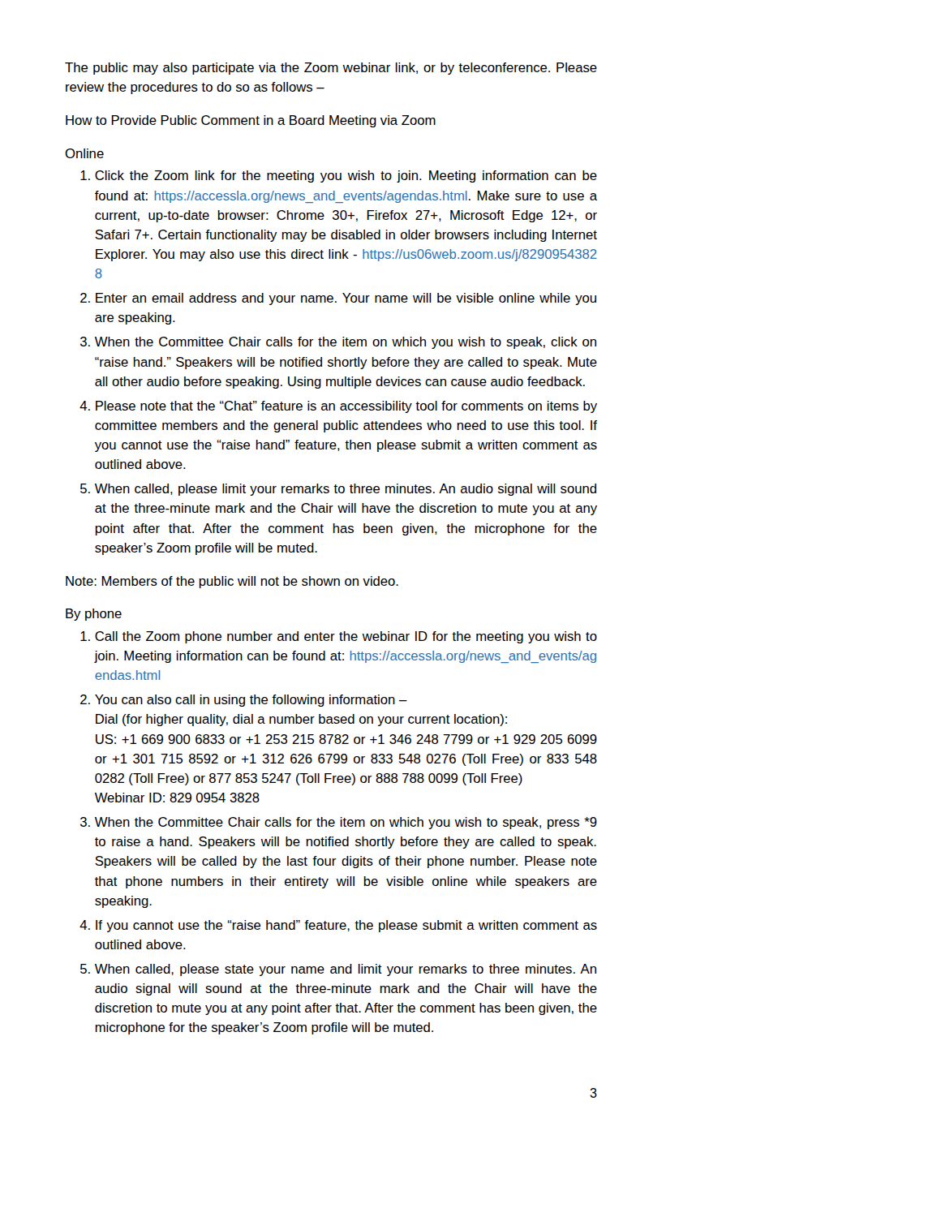The public may also participate via the Zoom webinar link, or by teleconference. Please review the procedures to do so as follows –
How to Provide Public Comment in a Board Meeting via Zoom
Online
Click the Zoom link for the meeting you wish to join. Meeting information can be found at: https://accessla.org/news_and_events/agendas.html. Make sure to use a current, up-to-date browser: Chrome 30+, Firefox 27+, Microsoft Edge 12+, or Safari 7+. Certain functionality may be disabled in older browsers including Internet Explorer. You may also use this direct link - https://us06web.zoom.us/j/82909543828
Enter an email address and your name. Your name will be visible online while you are speaking.
When the Committee Chair calls for the item on which you wish to speak, click on “raise hand.” Speakers will be notified shortly before they are called to speak. Mute all other audio before speaking. Using multiple devices can cause audio feedback.
Please note that the “Chat” feature is an accessibility tool for comments on items by committee members and the general public attendees who need to use this tool. If you cannot use the “raise hand” feature, then please submit a written comment as outlined above.
When called, please limit your remarks to three minutes. An audio signal will sound at the three-minute mark and the Chair will have the discretion to mute you at any point after that. After the comment has been given, the microphone for the speaker’s Zoom profile will be muted.
Note: Members of the public will not be shown on video.
By phone
Call the Zoom phone number and enter the webinar ID for the meeting you wish to join. Meeting information can be found at: https://accessla.org/news_and_events/agendas.html
You can also call in using the following information –
Dial (for higher quality, dial a number based on your current location): US: +1 669 900 6833 or +1 253 215 8782 or +1 346 248 7799 or +1 929 205 6099 or +1 301 715 8592 or +1 312 626 6799 or 833 548 0276 (Toll Free) or 833 548 0282 (Toll Free) or 877 853 5247 (Toll Free) or 888 788 0099 (Toll Free) Webinar ID: 829 0954 3828
When the Committee Chair calls for the item on which you wish to speak, press *9 to raise a hand. Speakers will be notified shortly before they are called to speak. Speakers will be called by the last four digits of their phone number. Please note that phone numbers in their entirety will be visible online while speakers are speaking.
If you cannot use the “raise hand” feature, the please submit a written comment as outlined above.
When called, please state your name and limit your remarks to three minutes. An audio signal will sound at the three-minute mark and the Chair will have the discretion to mute you at any point after that. After the comment has been given, the microphone for the speaker’s Zoom profile will be muted.
3